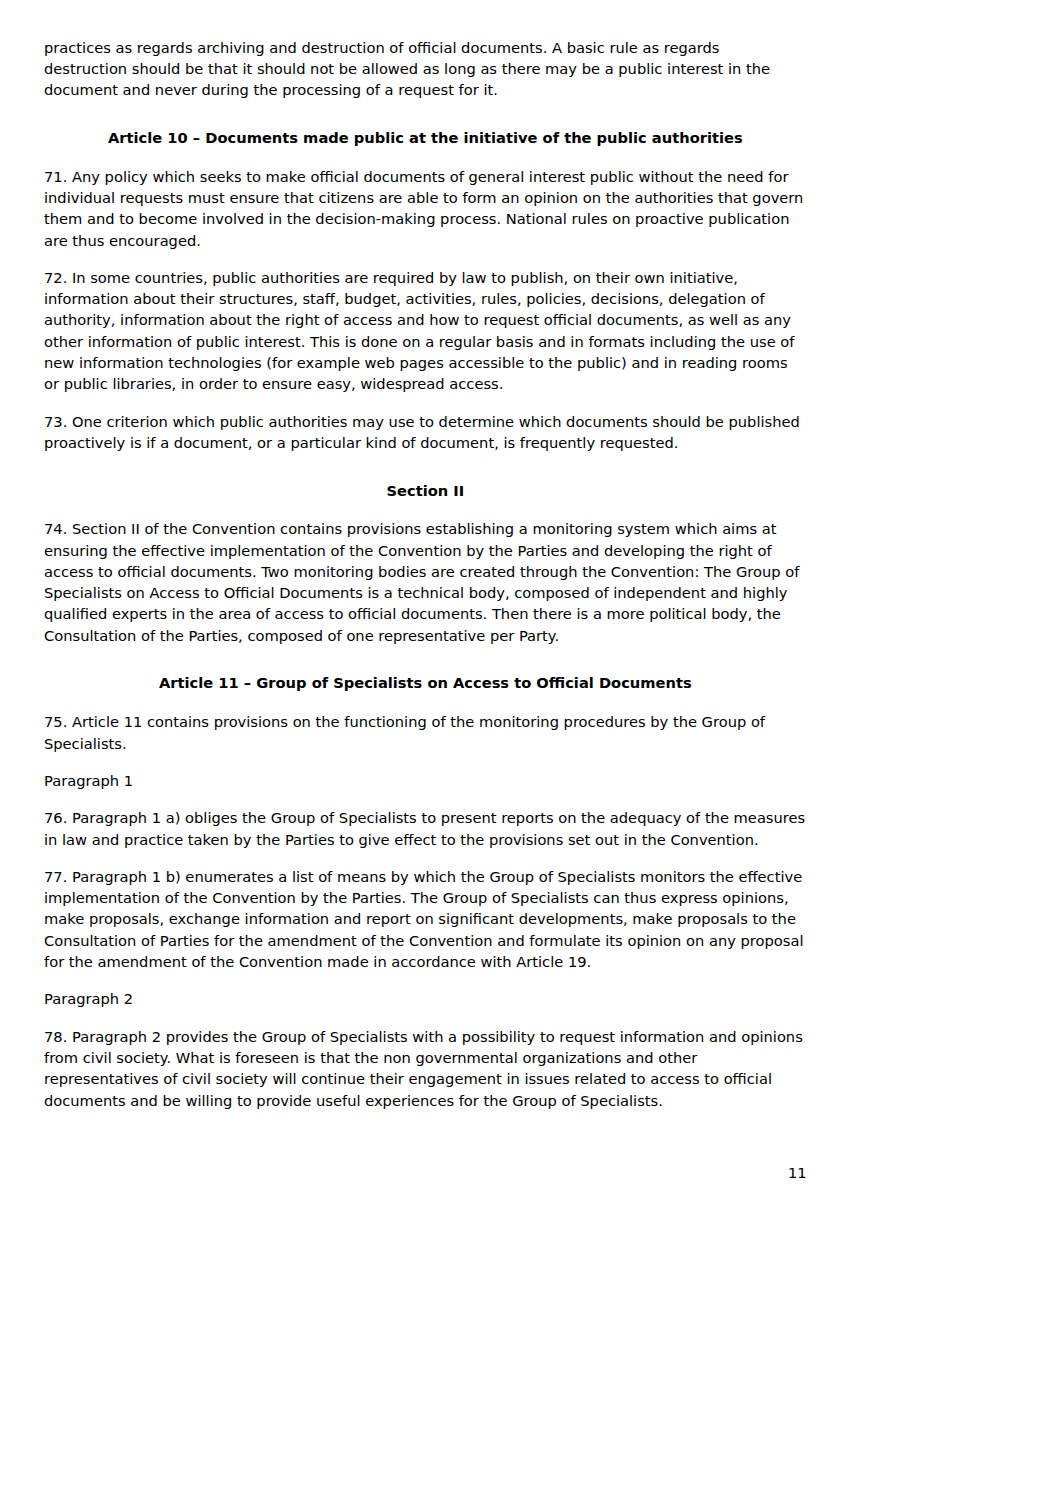practices as regards archiving and destruction of official documents. A basic rule as regards destruction should be that it should not be allowed as long as there may be a public interest in the document and never during the processing of a request for it.
Article 10 – Documents made public at the initiative of the public authorities
71. Any policy which seeks to make official documents of general interest public without the need for individual requests must ensure that citizens are able to form an opinion on the authorities that govern them and to become involved in the decision-making process. National rules on proactive publication are thus encouraged.
72. In some countries, public authorities are required by law to publish, on their own initiative, information about their structures, staff, budget, activities, rules, policies, decisions, delegation of authority, information about the right of access and how to request official documents, as well as any other information of public interest. This is done on a regular basis and in formats including the use of new information technologies (for example web pages accessible to the public) and in reading rooms or public libraries, in order to ensure easy, widespread access.
73. One criterion which public authorities may use to determine which documents should be published proactively is if a document, or a particular kind of document, is frequently requested.
Section II
74. Section II of the Convention contains provisions establishing a monitoring system which aims at ensuring the effective implementation of the Convention by the Parties and developing the right of access to official documents. Two monitoring bodies are created through the Convention: The Group of Specialists on Access to Official Documents is a technical body, composed of independent and highly qualified experts in the area of access to official documents. Then there is a more political body, the Consultation of the Parties, composed of one representative per Party.
Article 11 – Group of Specialists on Access to Official Documents
75. Article 11 contains provisions on the functioning of the monitoring procedures by the Group of Specialists.
Paragraph 1
76. Paragraph 1 a) obliges the Group of Specialists to present reports on the adequacy of the measures in law and practice taken by the Parties to give effect to the provisions set out in the Convention.
77. Paragraph 1 b) enumerates a list of means by which the Group of Specialists monitors the effective implementation of the Convention by the Parties. The Group of Specialists can thus express opinions, make proposals, exchange information and report on significant developments, make proposals to the Consultation of Parties for the amendment of the Convention and formulate its opinion on any proposal for the amendment of the Convention made in accordance with Article 19.
Paragraph 2
78. Paragraph 2 provides the Group of Specialists with a possibility to request information and opinions from civil society. What is foreseen is that the non governmental organizations and other representatives of civil society will continue their engagement in issues related to access to official documents and be willing to provide useful experiences for the Group of Specialists.
11